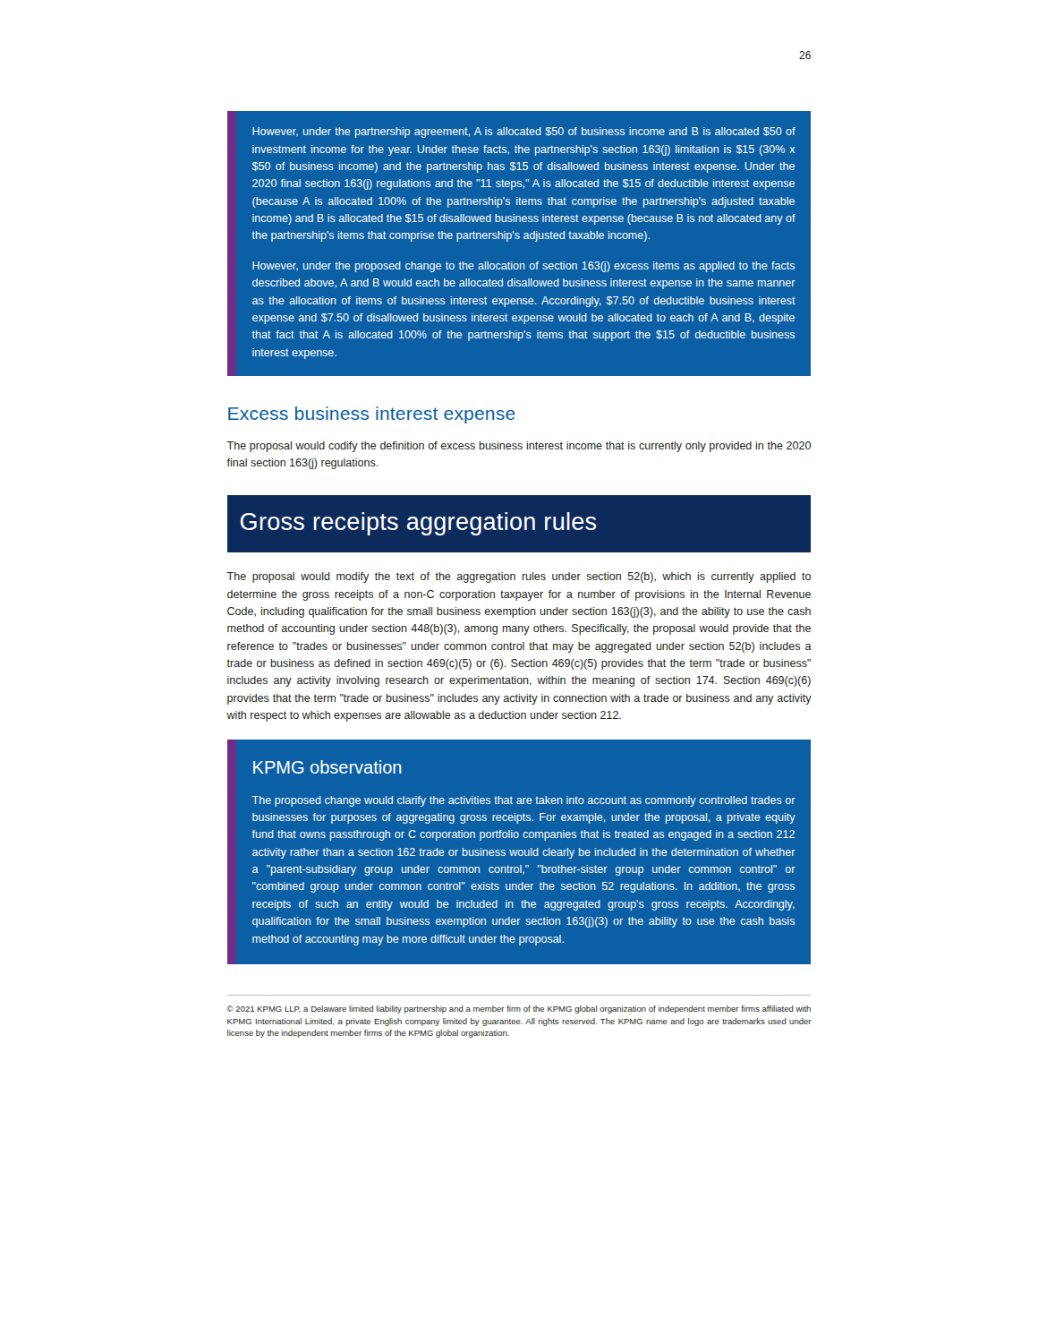26
However, under the partnership agreement, A is allocated $50 of business income and B is allocated $50 of investment income for the year. Under these facts, the partnership's section 163(j) limitation is $15 (30% x $50 of business income) and the partnership has $15 of disallowed business interest expense. Under the 2020 final section 163(j) regulations and the "11 steps," A is allocated the $15 of deductible interest expense (because A is allocated 100% of the partnership's items that comprise the partnership's adjusted taxable income) and B is allocated the $15 of disallowed business interest expense (because B is not allocated any of the partnership's items that comprise the partnership's adjusted taxable income).
However, under the proposed change to the allocation of section 163(j) excess items as applied to the facts described above, A and B would each be allocated disallowed business interest expense in the same manner as the allocation of items of business interest expense. Accordingly, $7.50 of deductible business interest expense and $7.50 of disallowed business interest expense would be allocated to each of A and B, despite that fact that A is allocated 100% of the partnership's items that support the $15 of deductible business interest expense.
Excess business interest expense
The proposal would codify the definition of excess business interest income that is currently only provided in the 2020 final section 163(j) regulations.
Gross receipts aggregation rules
The proposal would modify the text of the aggregation rules under section 52(b), which is currently applied to determine the gross receipts of a non-C corporation taxpayer for a number of provisions in the Internal Revenue Code, including qualification for the small business exemption under section 163(j)(3), and the ability to use the cash method of accounting under section 448(b)(3), among many others. Specifically, the proposal would provide that the reference to "trades or businesses" under common control that may be aggregated under section 52(b) includes a trade or business as defined in section 469(c)(5) or (6). Section 469(c)(5) provides that the term "trade or business" includes any activity involving research or experimentation, within the meaning of section 174. Section 469(c)(6) provides that the term "trade or business" includes any activity in connection with a trade or business and any activity with respect to which expenses are allowable as a deduction under section 212.
KPMG observation
The proposed change would clarify the activities that are taken into account as commonly controlled trades or businesses for purposes of aggregating gross receipts. For example, under the proposal, a private equity fund that owns passthrough or C corporation portfolio companies that is treated as engaged in a section 212 activity rather than a section 162 trade or business would clearly be included in the determination of whether a "parent-subsidiary group under common control," "brother-sister group under common control" or "combined group under common control" exists under the section 52 regulations. In addition, the gross receipts of such an entity would be included in the aggregated group's gross receipts. Accordingly, qualification for the small business exemption under section 163(j)(3) or the ability to use the cash basis method of accounting may be more difficult under the proposal.
© 2021 KPMG LLP, a Delaware limited liability partnership and a member firm of the KPMG global organization of independent member firms affiliated with KPMG International Limited, a private English company limited by guarantee. All rights reserved. The KPMG name and logo are trademarks used under license by the independent member firms of the KPMG global organization.